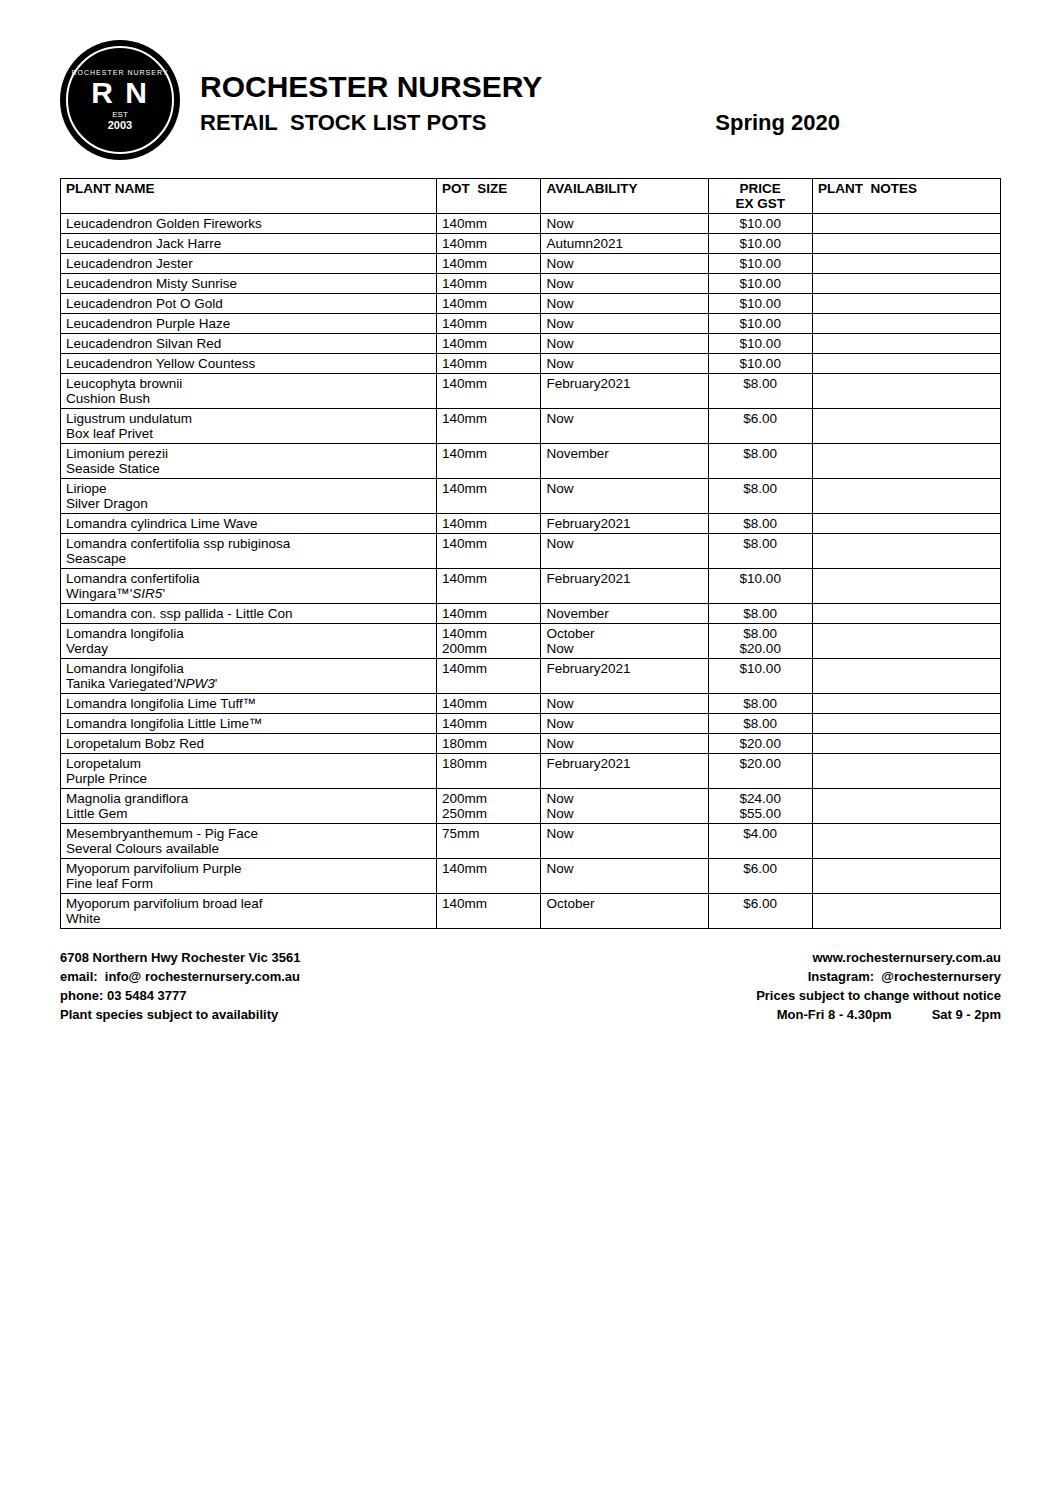ROCHESTER NURSERY
R N
EST
2003
ROCHESTER NURSERY
RETAIL STOCK LIST POTS Spring 2020
| PLANT NAME | POT SIZE | AVAILABILITY | PRICE EX GST | PLANT NOTES |
| --- | --- | --- | --- | --- |
| Leucadendron Golden Fireworks | 140mm | Now | $10.00 | |
| Leucadendron Jack Harre | 140mm | Autumn2021 | $10.00 | |
| Leucadendron Jester | 140mm | Now | $10.00 | |
| Leucadendron Misty Sunrise | 140mm | Now | $10.00 | |
| Leucadendron Pot O Gold | 140mm | Now | $10.00 | |
| Leucadendron Purple Haze | 140mm | Now | $10.00 | |
| Leucadendron Silvan Red | 140mm | Now | $10.00 | |
| Leucadendron Yellow Countess | 140mm | Now | $10.00 | |
| Leucophyta brownii Cushion Bush | 140mm | February2021 | $8.00 | |
| Ligustrum undulatum Box leaf Privet | 140mm | Now | $6.00 | |
| Limonium perezii Seaside Statice | 140mm | November | $8.00 | |
| Liriope Silver Dragon | 140mm | Now | $8.00 | |
| Lomandra cylindrica Lime Wave | 140mm | February2021 | $8.00 | |
| Lomandra confertifolia ssp rubiginosa Seascape | 140mm | Now | $8.00 | |
| Lomandra confertifolia Wingara™' SIR5 ' | 140mm | February2021 | $10.00 | |
| Lomandra con. ssp pallida - Little Con | 140mm | November | $8.00 | |
| Lomandra longifolia Verday | 140mm 200mm | October Now | $8.00 $20.00 | |
| Lomandra longifolia Tanika Variegated 'NPW3 ' | 140mm | February2021 | $10.00 | |
| Lomandra longifolia Lime Tuff™ | 140mm | Now | $8.00 | |
| Lomandra longifolia Little Lime™ | 140mm | Now | $8.00 | |
| Loropetalum Bobz Red | 180mm | Now | $20.00 | |
| Loropetalum Purple Prince | 180mm | February2021 | $20.00 | |
| Magnolia grandiflora Little Gem | 200mm 250mm | Now Now | $24.00 $55.00 | |
| Mesembryanthemum - Pig Face Several Colours available | 75mm | Now | $4.00 | |
| Myoporum parvifolium Purple Fine leaf Form | 140mm | Now | $6.00 | |
| Myoporum parvifolium broad leaf White | 140mm | October | $6.00 | |
6708 Northern Hwy Rochester Vic 3561
email: info@ rochesternursery.com.au
phone: 03 5484 3777
Plant species subject to availability
www.rochesternursery.com.au
Instagram: @rochesternursery
Prices subject to change without notice
Mon-Fri 8 - 4.30pmSat 9 - 2pm